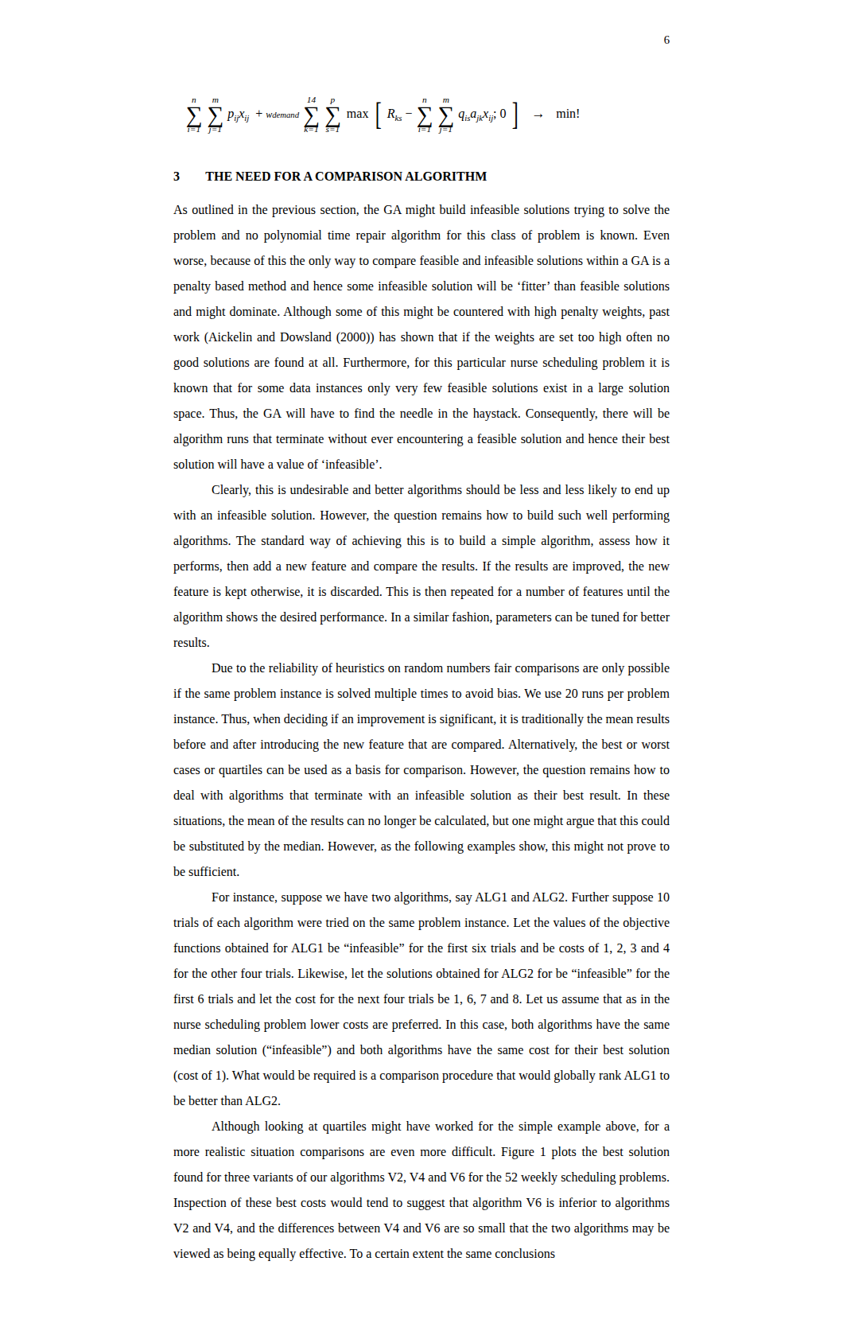6
n∑i=1 m∑j=1 pij xij + wdemand 14∑k=1 p∑s=1 max [ Rks − n∑i=1 m∑j=1 qis ajk xij; 0 ] → min!
3 THE NEED FOR A COMPARISON ALGORITHM
As outlined in the previous section, the GA might build infeasible solutions trying to solve the problem and no polynomial time repair algorithm for this class of problem is known. Even worse, because of this the only way to compare feasible and infeasible solutions within a GA is a penalty based method and hence some infeasible solution will be ‘fitter’ than feasible solutions and might dominate. Although some of this might be countered with high penalty weights, past work (Aickelin and Dowsland (2000)) has shown that if the weights are set too high often no good solutions are found at all. Furthermore, for this particular nurse scheduling problem it is known that for some data instances only very few feasible solutions exist in a large solution space. Thus, the GA will have to find the needle in the haystack. Consequently, there will be algorithm runs that terminate without ever encountering a feasible solution and hence their best solution will have a value of ‘infeasible’.
Clearly, this is undesirable and better algorithms should be less and less likely to end up with an infeasible solution. However, the question remains how to build such well performing algorithms. The standard way of achieving this is to build a simple algorithm, assess how it performs, then add a new feature and compare the results. If the results are improved, the new feature is kept otherwise, it is discarded. This is then repeated for a number of features until the algorithm shows the desired performance. In a similar fashion, parameters can be tuned for better results.
Due to the reliability of heuristics on random numbers fair comparisons are only possible if the same problem instance is solved multiple times to avoid bias. We use 20 runs per problem instance. Thus, when deciding if an improvement is significant, it is traditionally the mean results before and after introducing the new feature that are compared. Alternatively, the best or worst cases or quartiles can be used as a basis for comparison. However, the question remains how to deal with algorithms that terminate with an infeasible solution as their best result. In these situations, the mean of the results can no longer be calculated, but one might argue that this could be substituted by the median. However, as the following examples show, this might not prove to be sufficient.
For instance, suppose we have two algorithms, say ALG1 and ALG2. Further suppose 10 trials of each algorithm were tried on the same problem instance. Let the values of the objective functions obtained for ALG1 be “infeasible” for the first six trials and be costs of 1, 2, 3 and 4 for the other four trials. Likewise, let the solutions obtained for ALG2 for be “infeasible” for the first 6 trials and let the cost for the next four trials be 1, 6, 7 and 8. Let us assume that as in the nurse scheduling problem lower costs are preferred. In this case, both algorithms have the same median solution (“infeasible”) and both algorithms have the same cost for their best solution (cost of 1). What would be required is a comparison procedure that would globally rank ALG1 to be better than ALG2.
Although looking at quartiles might have worked for the simple example above, for a more realistic situation comparisons are even more difficult. Figure 1 plots the best solution found for three variants of our algorithms V2, V4 and V6 for the 52 weekly scheduling problems. Inspection of these best costs would tend to suggest that algorithm V6 is inferior to algorithms V2 and V4, and the differences between V4 and V6 are so small that the two algorithms may be viewed as being equally effective. To a certain extent the same conclusions